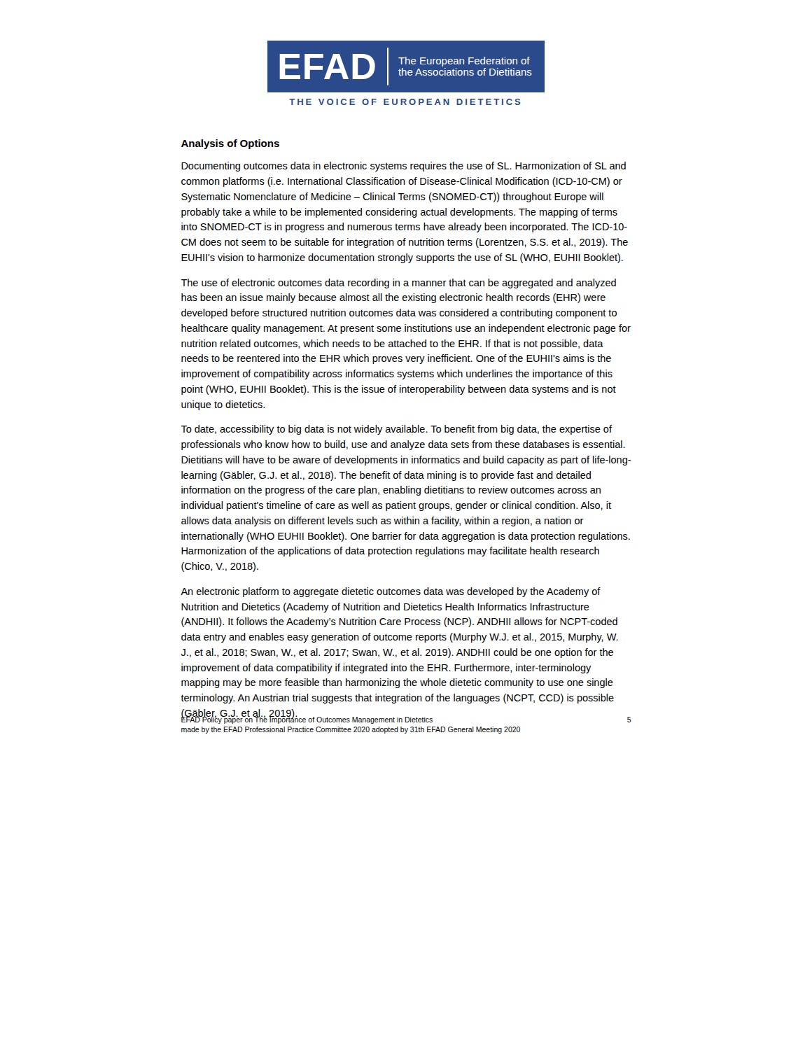EFAD The European Federation of
the Associations of Dietitians
THE VOICE OF EUROPEAN DIETETICS
Analysis of Options
Documenting outcomes data in electronic systems requires the use of SL. Harmonization of SL and common platforms (i.e. International Classification of Disease-Clinical Modification (ICD-10-CM) or Systematic Nomenclature of Medicine – Clinical Terms (SNOMED-CT)) throughout Europe will probably take a while to be implemented considering actual developments. The mapping of terms into SNOMED-CT is in progress and numerous terms have already been incorporated. The ICD-10-CM does not seem to be suitable for integration of nutrition terms (Lorentzen, S.S. et al., 2019). The EUHII's vision to harmonize documentation strongly supports the use of SL (WHO, EUHII Booklet).
The use of electronic outcomes data recording in a manner that can be aggregated and analyzed has been an issue mainly because almost all the existing electronic health records (EHR) were developed before structured nutrition outcomes data was considered a contributing component to healthcare quality management. At present some institutions use an independent electronic page for nutrition related outcomes, which needs to be attached to the EHR. If that is not possible, data needs to be reentered into the EHR which proves very inefficient. One of the EUHII's aims is the improvement of compatibility across informatics systems which underlines the importance of this point (WHO, EUHII Booklet). This is the issue of interoperability between data systems and is not unique to dietetics.
To date, accessibility to big data is not widely available. To benefit from big data, the expertise of professionals who know how to build, use and analyze data sets from these databases is essential. Dietitians will have to be aware of developments in informatics and build capacity as part of life-long-learning (Gäbler, G.J. et al., 2018). The benefit of data mining is to provide fast and detailed information on the progress of the care plan, enabling dietitians to review outcomes across an individual patient's timeline of care as well as patient groups, gender or clinical condition. Also, it allows data analysis on different levels such as within a facility, within a region, a nation or internationally (WHO EUHII Booklet). One barrier for data aggregation is data protection regulations. Harmonization of the applications of data protection regulations may facilitate health research (Chico, V., 2018).
An electronic platform to aggregate dietetic outcomes data was developed by the Academy of Nutrition and Dietetics (Academy of Nutrition and Dietetics Health Informatics Infrastructure (ANDHII). It follows the Academy’s Nutrition Care Process (NCP). ANDHII allows for NCPT-coded data entry and enables easy generation of outcome reports (Murphy W.J. et al., 2015, Murphy, W. J., et al., 2018; Swan, W., et al. 2017; Swan, W., et al. 2019). ANDHII could be one option for the improvement of data compatibility if integrated into the EHR. Furthermore, inter-terminology mapping may be more feasible than harmonizing the whole dietetic community to use one single terminology. An Austrian trial suggests that integration of the languages (NCPT, CCD) is possible (Gäbler, G.J. et al., 2019).
EFAD Policy paper on The Importance of Outcomes Management in Dietetics
made by the EFAD Professional Practice Committee 2020 adopted by 31th EFAD General Meeting 2020
5